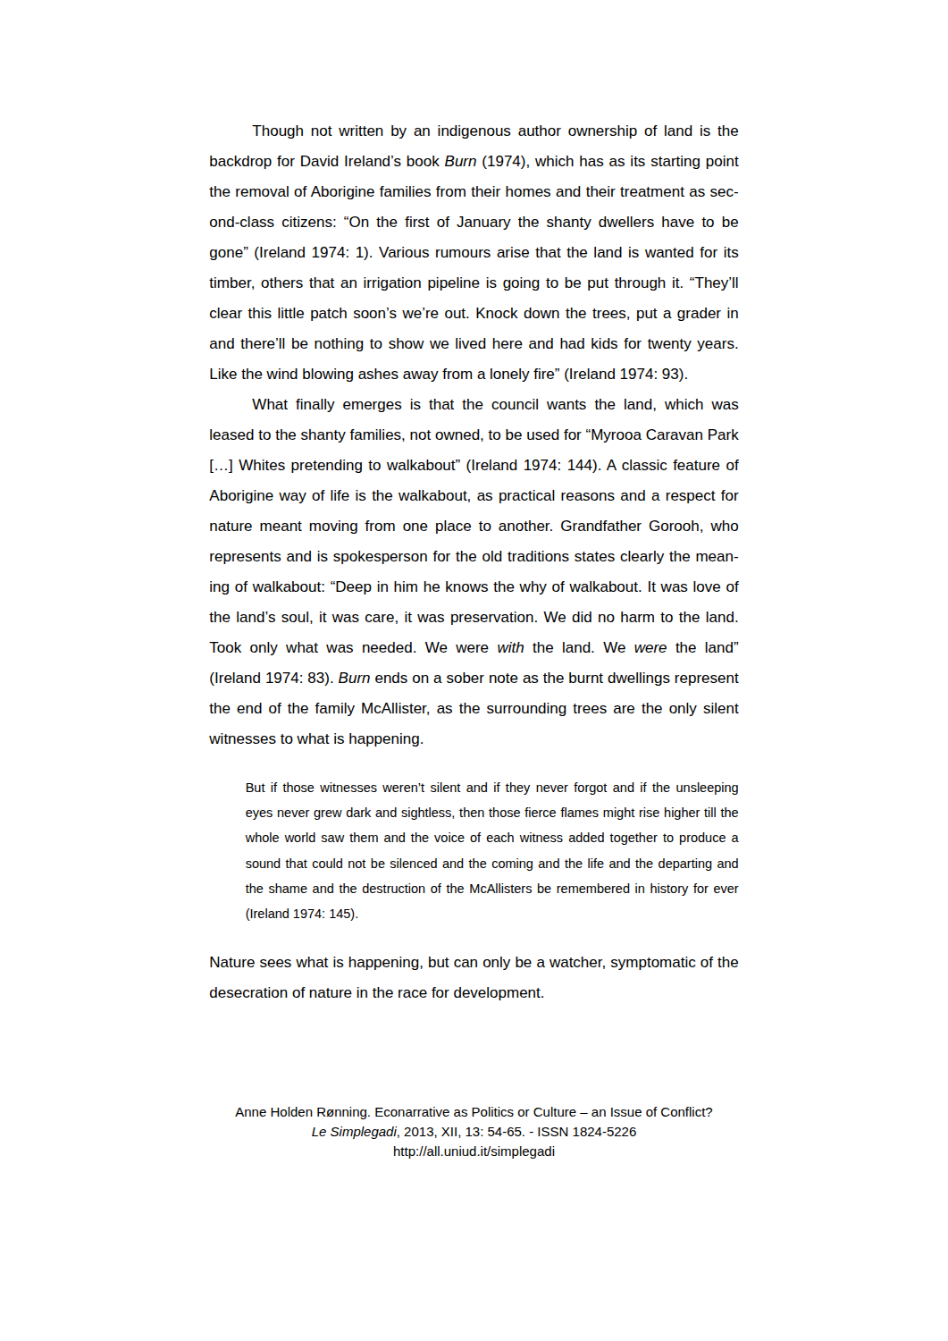Though not written by an indigenous author ownership of land is the backdrop for David Ireland’s book Burn (1974), which has as its starting point the removal of Aborigine families from their homes and their treatment as second-class citizens: “On the first of January the shanty dwellers have to be gone” (Ireland 1974: 1). Various rumours arise that the land is wanted for its timber, others that an irrigation pipeline is going to be put through it. “They’ll clear this little patch soon’s we’re out. Knock down the trees, put a grader in and there’ll be nothing to show we lived here and had kids for twenty years. Like the wind blowing ashes away from a lonely fire” (Ireland 1974: 93).
What finally emerges is that the council wants the land, which was leased to the shanty families, not owned, to be used for “Myrooa Caravan Park […] Whites pretending to walkabout” (Ireland 1974: 144). A classic feature of Aborigine way of life is the walkabout, as practical reasons and a respect for nature meant moving from one place to another. Grandfather Gorooh, who represents and is spokesperson for the old traditions states clearly the meaning of walkabout: “Deep in him he knows the why of walkabout. It was love of the land’s soul, it was care, it was preservation. We did no harm to the land. Took only what was needed. We were with the land. We were the land” (Ireland 1974: 83). Burn ends on a sober note as the burnt dwellings represent the end of the family McAllister, as the surrounding trees are the only silent witnesses to what is happening.
But if those witnesses weren’t silent and if they never forgot and if the unsleeping eyes never grew dark and sightless, then those fierce flames might rise higher till the whole world saw them and the voice of each witness added together to produce a sound that could not be silenced and the coming and the life and the departing and the shame and the destruction of the McAllisters be remembered in history for ever (Ireland 1974: 145).
Nature sees what is happening, but can only be a watcher, symptomatic of the desecration of nature in the race for development.
Anne Holden Rønning. Econarrative as Politics or Culture – an Issue of Conflict?
Le Simplegadi, 2013, XII, 13: 54-65. - ISSN 1824-5226
http://all.uniud.it/simplegadi